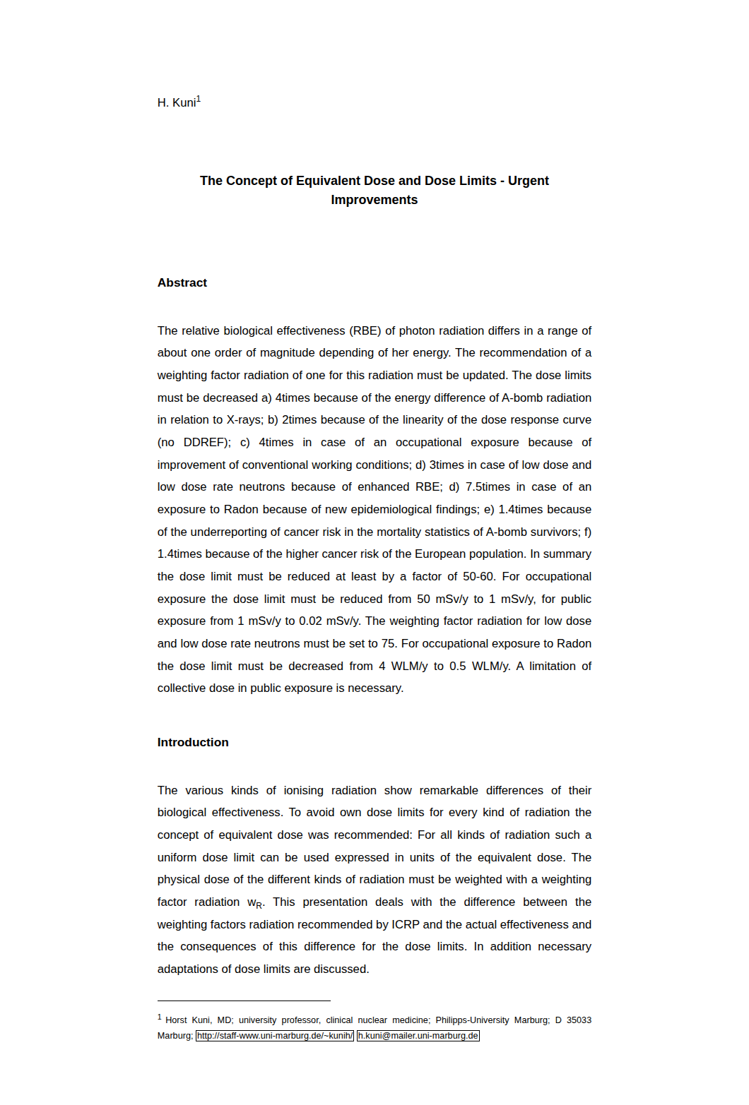H. Kuni1
The Concept of Equivalent Dose and Dose Limits - Urgent Improvements
Abstract
The relative biological effectiveness (RBE) of photon radiation differs in a range of about one order of magnitude depending of her energy. The recommendation of a weighting factor radiation of one for this radiation must be updated. The dose limits must be decreased a) 4times because of the energy difference of A-bomb radiation in relation to X-rays; b) 2times because of the linearity of the dose response curve (no DDREF); c) 4times in case of an occupational exposure because of improvement of conventional working conditions; d) 3times in case of low dose and low dose rate neutrons because of enhanced RBE; d) 7.5times in case of an exposure to Radon because of new epidemiological findings; e) 1.4times because of the underreporting of cancer risk in the mortality statistics of A-bomb survivors; f) 1.4times because of the higher cancer risk of the European population. In summary the dose limit must be reduced at least by a factor of 50-60. For occupational exposure the dose limit must be reduced from 50 mSv/y to 1 mSv/y, for public exposure from 1 mSv/y to 0.02 mSv/y. The weighting factor radiation for low dose and low dose rate neutrons must be set to 75. For occupational exposure to Radon the dose limit must be decreased from 4 WLM/y to 0.5 WLM/y. A limitation of collective dose in public exposure is necessary.
Introduction
The various kinds of ionising radiation show remarkable differences of their biological effectiveness. To avoid own dose limits for every kind of radiation the concept of equivalent dose was recommended: For all kinds of radiation such a uniform dose limit can be used expressed in units of the equivalent dose. The physical dose of the different kinds of radiation must be weighted with a weighting factor radiation wR. This presentation deals with the difference between the weighting factors radiation recommended by ICRP and the actual effectiveness and the consequences of this difference for the dose limits. In addition necessary adaptations of dose limits are discussed.
1Horst Kuni, MD; university professor, clinical nuclear medicine; Philipps-University Marburg; D 35033 Marburg; http://staff-www.uni-marburg.de/~kunih/ h.kuni@mailer.uni-marburg.de